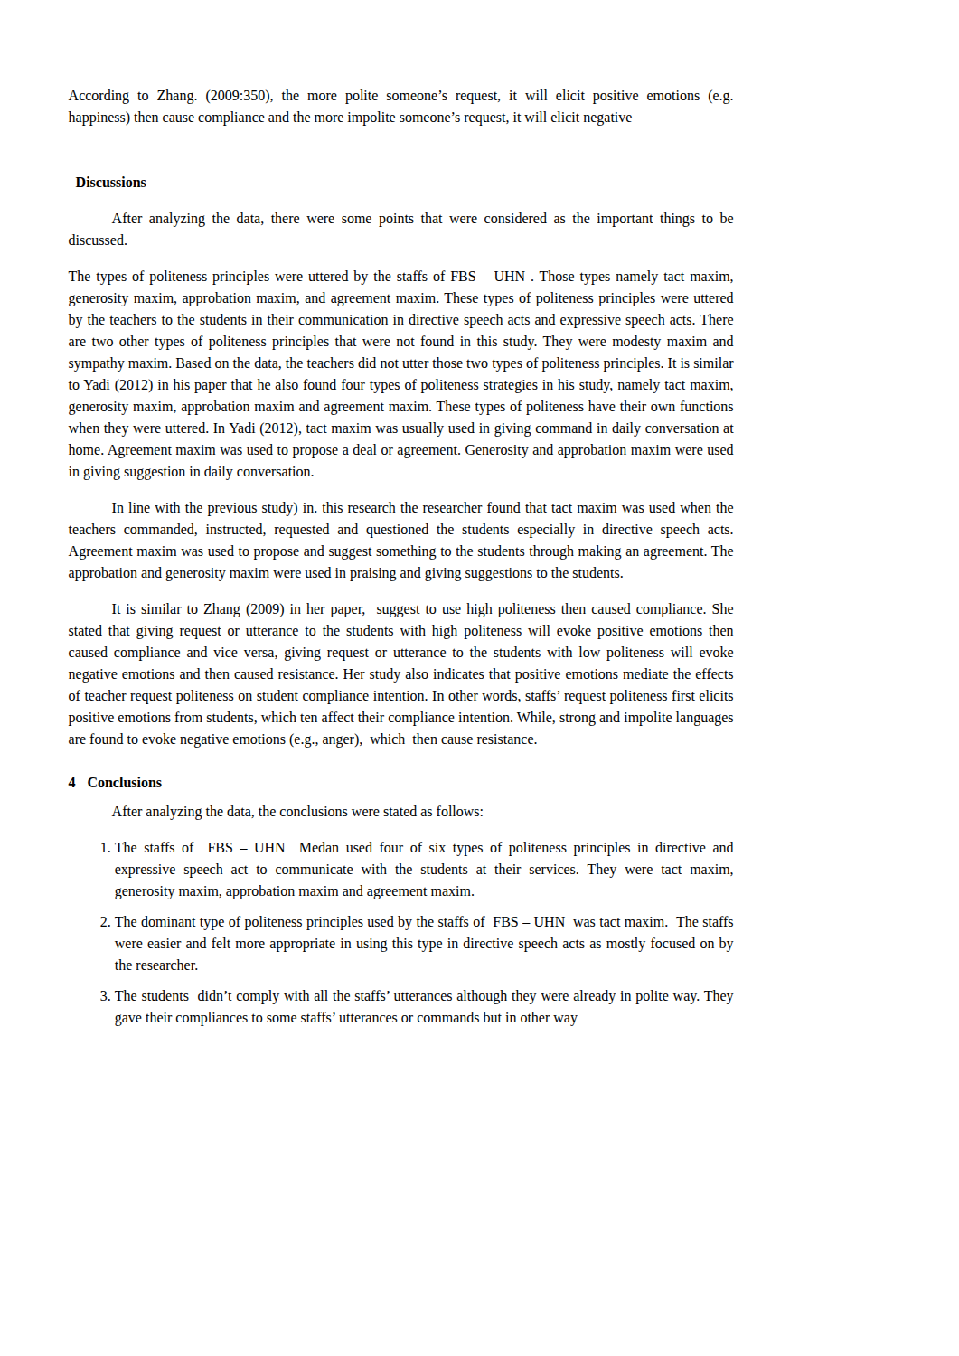According to Zhang. (2009:350), the more polite someone’s request, it will elicit positive emotions (e.g. happiness) then cause compliance and the more impolite someone’s request, it will elicit negative
Discussions
After analyzing the data, there were some points that were considered as the important things to be discussed.
The types of politeness principles were uttered by the staffs of FBS – UHN . Those types namely tact maxim, generosity maxim, approbation maxim, and agreement maxim. These types of politeness principles were uttered by the teachers to the students in their communication in directive speech acts and expressive speech acts. There are two other types of politeness principles that were not found in this study. They were modesty maxim and sympathy maxim. Based on the data, the teachers did not utter those two types of politeness principles. It is similar to Yadi (2012) in his paper that he also found four types of politeness strategies in his study, namely tact maxim, generosity maxim, approbation maxim and agreement maxim. These types of politeness have their own functions when they were uttered. In Yadi (2012), tact maxim was usually used in giving command in daily conversation at home. Agreement maxim was used to propose a deal or agreement. Generosity and approbation maxim were used in giving suggestion in daily conversation.
In line with the previous study) in. this research the researcher found that tact maxim was used when the teachers commanded, instructed, requested and questioned the students especially in directive speech acts. Agreement maxim was used to propose and suggest something to the students through making an agreement. The approbation and generosity maxim were used in praising and giving suggestions to the students.
It is similar to Zhang (2009) in her paper, suggest to use high politeness then caused compliance. She stated that giving request or utterance to the students with high politeness will evoke positive emotions then caused compliance and vice versa, giving request or utterance to the students with low politeness will evoke negative emotions and then caused resistance. Her study also indicates that positive emotions mediate the effects of teacher request politeness on student compliance intention. In other words, staffs’ request politeness first elicits positive emotions from students, which ten affect their compliance intention. While, strong and impolite languages are found to evoke negative emotions (e.g., anger), which then cause resistance.
4 Conclusions
After analyzing the data, the conclusions were stated as follows:
The staffs of FBS – UHN Medan used four of six types of politeness principles in directive and expressive speech act to communicate with the students at their services. They were tact maxim, generosity maxim, approbation maxim and agreement maxim.
The dominant type of politeness principles used by the staffs of FBS – UHN was tact maxim. The staffs were easier and felt more appropriate in using this type in directive speech acts as mostly focused on by the researcher.
The students didn’t comply with all the staffs’ utterances although they were already in polite way. They gave their compliances to some staffs’ utterances or commands but in other way